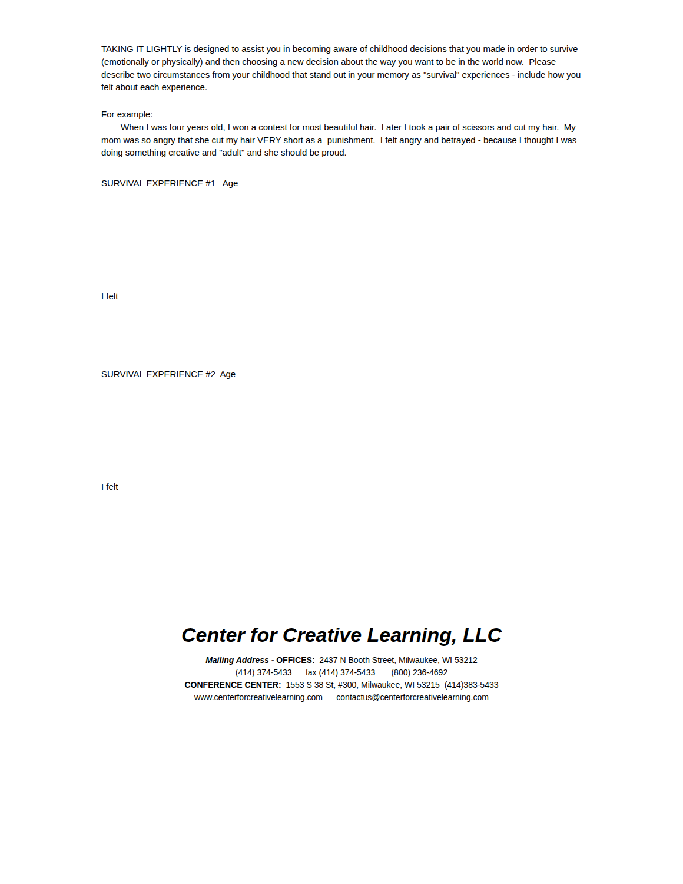TAKING IT LIGHTLY is designed to assist you in becoming aware of childhood decisions that you made in order to survive (emotionally or physically) and then choosing a new decision about the way you want to be in the world now. Please describe two circumstances from your childhood that stand out in your memory as "survival" experiences - include how you felt about each experience.
For example:
When I was four years old, I won a contest for most beautiful hair. Later I took a pair of scissors and cut my hair. My mom was so angry that she cut my hair VERY short as a punishment. I felt angry and betrayed - because I thought I was doing something creative and "adult" and she should be proud.
SURVIVAL EXPERIENCE #1 Age
I felt
SURVIVAL EXPERIENCE #2 Age
I felt
Center for Creative Learning, LLC
Mailing Address - OFFICES: 2437 N Booth Street, Milwaukee, WI 53212
(414) 374-5433 fax (414) 374-5433 (800) 236-4692
CONFERENCE CENTER: 1553 S 38 St, #300, Milwaukee, WI 53215 (414)383-5433
www.centerforcreativelearning.com contactus@centerforcreativelearning.com